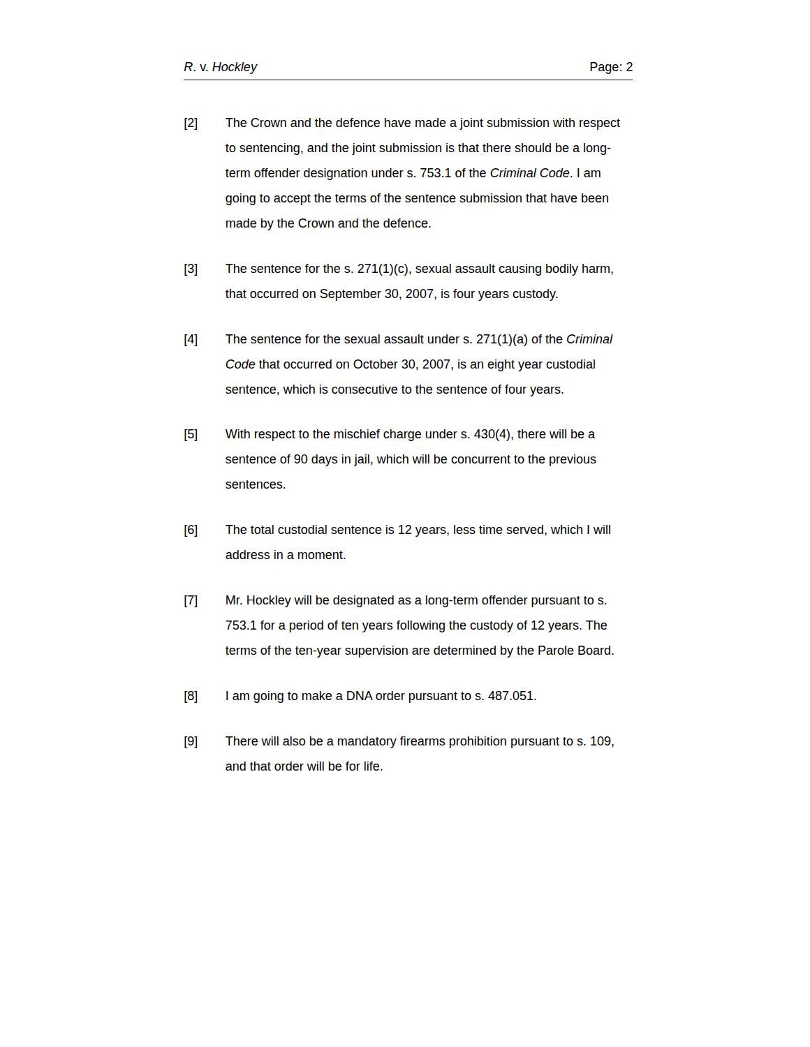R. v. Hockley
Page: 2
[2] The Crown and the defence have made a joint submission with respect to sentencing, and the joint submission is that there should be a long-term offender designation under s. 753.1 of the Criminal Code. I am going to accept the terms of the sentence submission that have been made by the Crown and the defence.
[3] The sentence for the s. 271(1)(c), sexual assault causing bodily harm, that occurred on September 30, 2007, is four years custody.
[4] The sentence for the sexual assault under s. 271(1)(a) of the Criminal Code that occurred on October 30, 2007, is an eight year custodial sentence, which is consecutive to the sentence of four years.
[5] With respect to the mischief charge under s. 430(4), there will be a sentence of 90 days in jail, which will be concurrent to the previous sentences.
[6] The total custodial sentence is 12 years, less time served, which I will address in a moment.
[7] Mr. Hockley will be designated as a long-term offender pursuant to s. 753.1 for a period of ten years following the custody of 12 years. The terms of the ten-year supervision are determined by the Parole Board.
[8] I am going to make a DNA order pursuant to s. 487.051.
[9] There will also be a mandatory firearms prohibition pursuant to s. 109, and that order will be for life.